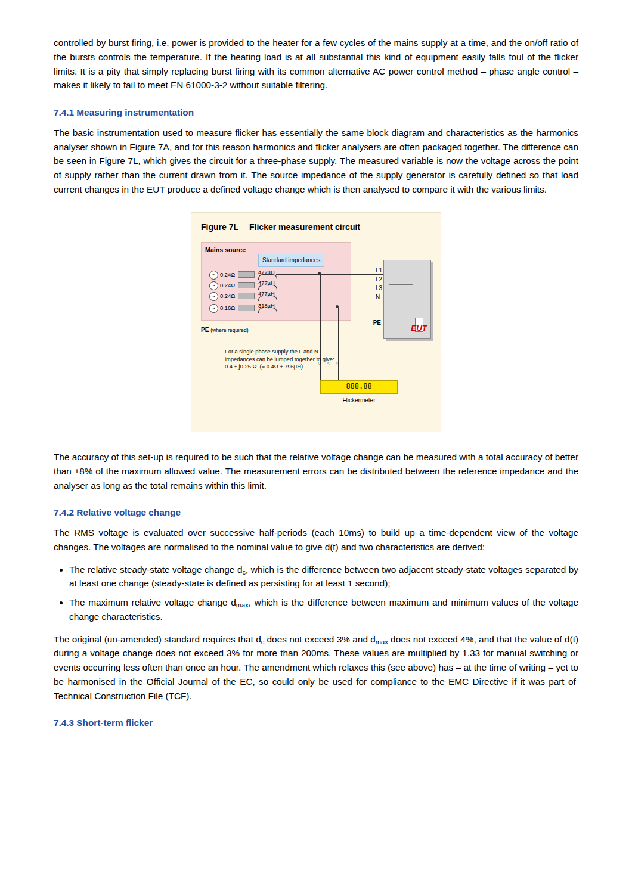controlled by burst firing, i.e. power is provided to the heater for a few cycles of the mains supply at a time, and the on/off ratio of the bursts controls the temperature. If the heating load is at all substantial this kind of equipment easily falls foul of the flicker limits. It is a pity that simply replacing burst firing with its common alternative AC power control method – phase angle control – makes it likely to fail to meet EN 61000-3-2 without suitable filtering.
7.4.1 Measuring instrumentation
The basic instrumentation used to measure flicker has essentially the same block diagram and characteristics as the harmonics analyser shown in Figure 7A, and for this reason harmonics and flicker analysers are often packaged together. The difference can be seen in Figure 7L, which gives the circuit for a three-phase supply. The measured variable is now the voltage across the point of supply rather than the current drawn from it. The source impedance of the supply generator is carefully defined so that load current changes in the EUT produce a defined voltage change which is then analysed to compare it with the various limits.
Figure 7LFlicker measurement circuit
Mains source
Standard impedances
~
~
~
~
0.24Ω
0.24Ω
0.24Ω
0.16Ω
477µH
477µH
477µH
318µH
PE (where required)
For a single phase supply the L and N
impedances can be lumped together to give:
0.4 + j0.25 Ω (= 0.4Ω + 796µH)
EUT
L1
L2
L3
N
PE
○
○
○
888.88
Flickermeter
The accuracy of this set-up is required to be such that the relative voltage change can be measured with a total accuracy of better than ±8% of the maximum allowed value. The measurement errors can be distributed between the reference impedance and the analyser as long as the total remains within this limit.
7.4.2 Relative voltage change
The RMS voltage is evaluated over successive half-periods (each 10ms) to build up a time-dependent view of the voltage changes. The voltages are normalised to the nominal value to give d(t) and two characteristics are derived:
The relative steady-state voltage change dc, which is the difference between two adjacent steady-state voltages separated by at least one change (steady-state is defined as persisting for at least 1 second);
The maximum relative voltage change dmax, which is the difference between maximum and minimum values of the voltage change characteristics.
The original (un-amended) standard requires that dc does not exceed 3% and dmax does not exceed 4%, and that the value of d(t) during a voltage change does not exceed 3% for more than 200ms. These values are multiplied by 1.33 for manual switching or events occurring less often than once an hour. The amendment which relaxes this (see above) has – at the time of writing – yet to be harmonised in the Official Journal of the EC, so could only be used for compliance to the EMC Directive if it was part of Technical Construction File (TCF).
7.4.3 Short-term flicker